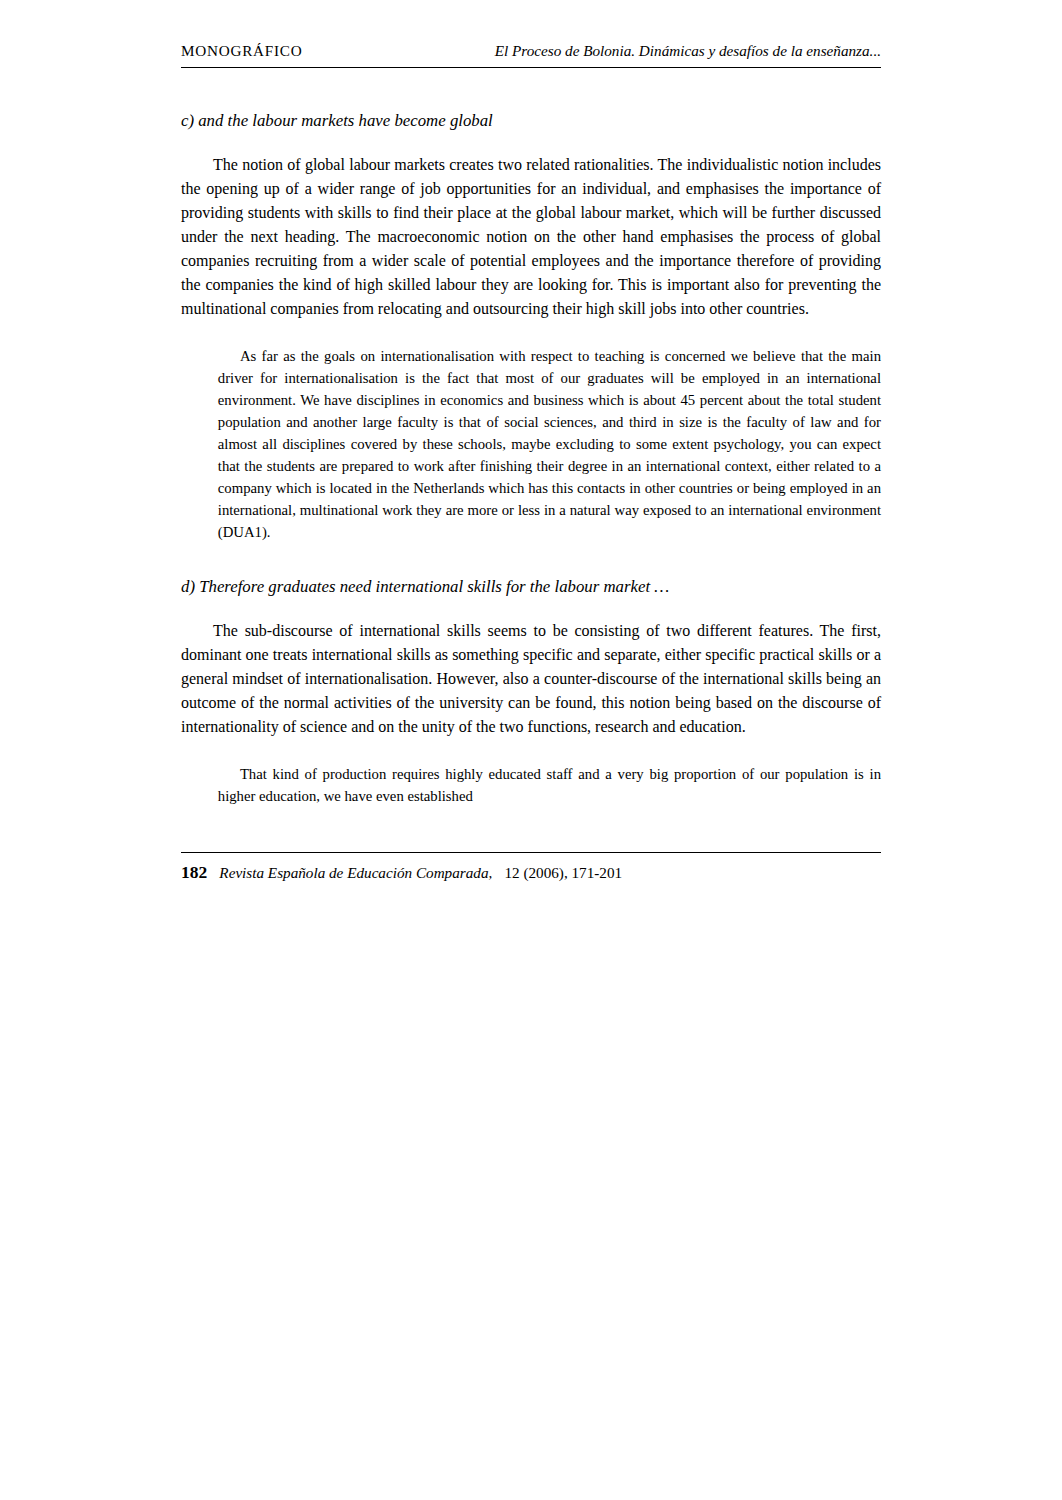MONOGRÁFICO El Proceso de Bolonia. Dinámicas y desafíos de la enseñanza...
c) and the labour markets have become global
The notion of global labour markets creates two related rationalities. The individualistic notion includes the opening up of a wider range of job opportunities for an individual, and emphasises the importance of providing students with skills to find their place at the global labour market, which will be further discussed under the next heading. The macroeconomic notion on the other hand emphasises the process of global companies recruiting from a wider scale of potential employees and the importance therefore of providing the companies the kind of high skilled labour they are looking for. This is important also for preventing the multinational companies from relocating and outsourcing their high skill jobs into other countries.
As far as the goals on internationalisation with respect to teaching is concerned we believe that the main driver for internationalisation is the fact that most of our graduates will be employed in an international environment. We have disciplines in economics and business which is about 45 percent about the total student population and another large faculty is that of social sciences, and third in size is the faculty of law and for almost all disciplines covered by these schools, maybe excluding to some extent psychology, you can expect that the students are prepared to work after finishing their degree in an international context, either related to a company which is located in the Netherlands which has this contacts in other countries or being employed in an international, multinational work they are more or less in a natural way exposed to an international environment (DUA1).
d) Therefore graduates need international skills for the labour market …
The sub-discourse of international skills seems to be consisting of two different features. The first, dominant one treats international skills as something specific and separate, either specific practical skills or a general mindset of internationalisation. However, also a counter-discourse of the international skills being an outcome of the normal activities of the university can be found, this notion being based on the discourse of internationality of science and on the unity of the two functions, research and education.
That kind of production requires highly educated staff and a very big proportion of our population is in higher education, we have even established
182 Revista Española de Educación Comparada, 12 (2006), 171-201